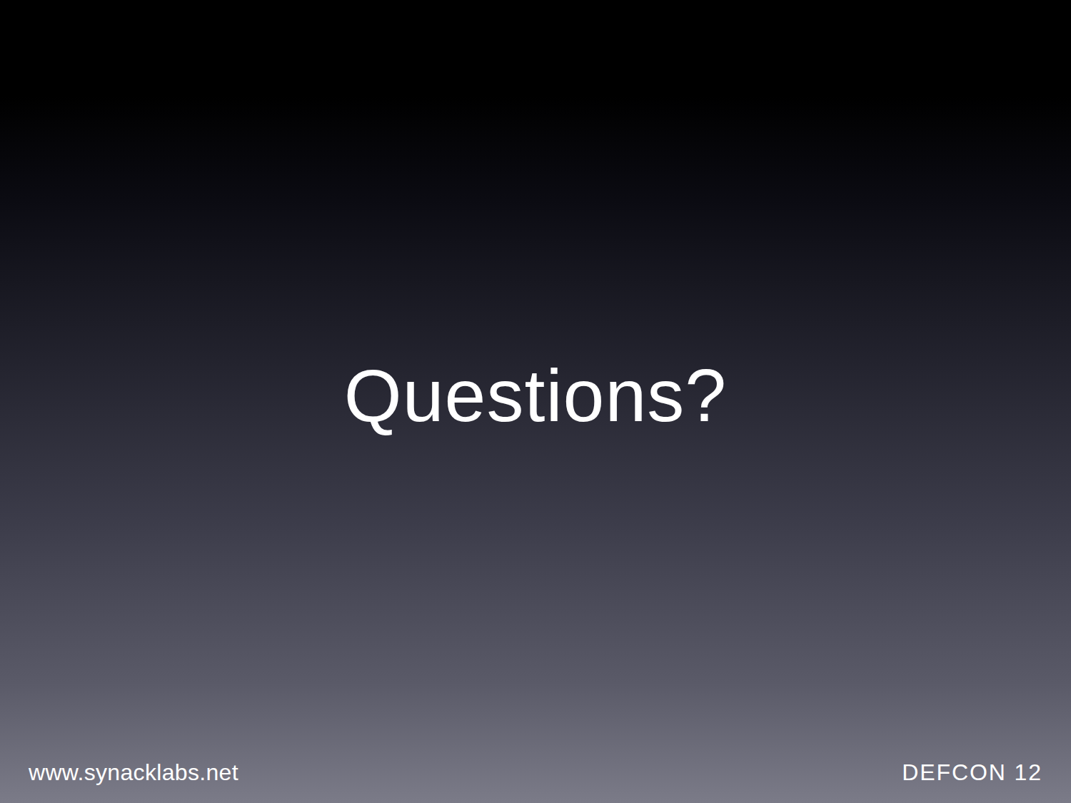Questions?
www.synacklabs.net
DEFCON 12